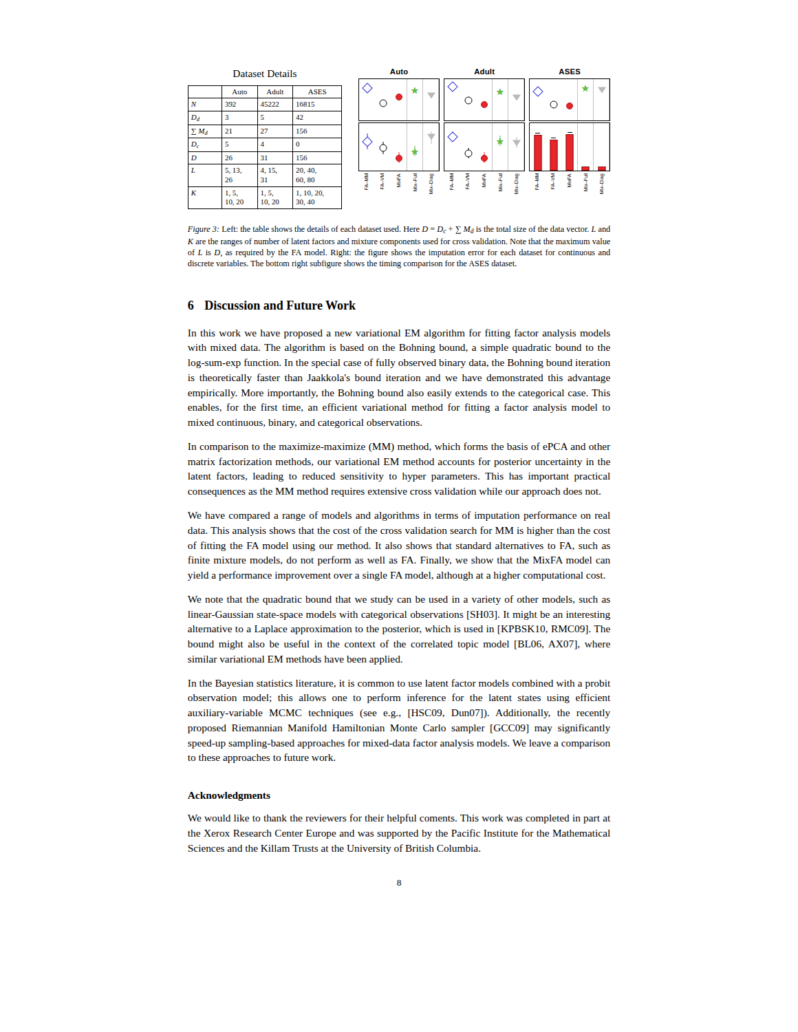Dataset Details
| | Auto | Adult | ASES |
| --- | --- | --- | --- |
| N | 392 | 45222 | 16815 |
| D d | 3 | 5 | 42 |
| ∑ M d | 21 | 27 | 156 |
| D c | 5 | 4 | 0 |
| D | 26 | 31 | 156 |
| L | 5, 13, 26 | 4, 15, 31 | 20, 40, 60, 80 |
| K | 1, 5, 10, 20 | 1, 5, 10, 20 | 1, 10, 20, 30, 40 |
Auto
Error Discrete
0.60.50.4
★
Error Continuous
0.40.30.2
★
FA–MM FA–VM MixFA Mix–Full Mix–Diag
Adult
Error Discrete
0.60.50.4
★
Error Continuous
10.90.8
★
FA–MM FA–VM MixFA Mix–Full Mix–Diag
ASES
Error Discrete
0.50.4
★
Time in sec
104102100
FA–MM FA–VM MixFA Mix–Full Mix–Diag
Figure 3: Left: the table shows the details of each dataset used. Here D = Dc + ∑ Md is the total size of the data vector. L and K are the ranges of number of latent factors and mixture components used for cross validation. Note that the maximum value of L is D, as required by the FA model. Right: the figure shows the imputation error for each dataset for continuous and discrete variables. The bottom right subfigure shows the timing comparison for the ASES dataset.
6 Discussion and Future Work
In this work we have proposed a new variational EM algorithm for fitting factor analysis models with mixed data. The algorithm is based on the Bohning bound, a simple quadratic bound to the log-sum-exp function. In the special case of fully observed binary data, the Bohning bound iteration is theoretically faster than Jaakkola's bound iteration and we have demonstrated this advantage empirically. More importantly, the Bohning bound also easily extends to the categorical case. This enables, for the first time, an efficient variational method for fitting a factor analysis model to mixed continuous, binary, and categorical observations.
In comparison to the maximize-maximize (MM) method, which forms the basis of ePCA and other matrix factorization methods, our variational EM method accounts for posterior uncertainty in the latent factors, leading to reduced sensitivity to hyper parameters. This has important practical consequences as the MM method requires extensive cross validation while our approach does not.
We have compared a range of models and algorithms in terms of imputation performance on real data. This analysis shows that the cost of the cross validation search for MM is higher than the cost of fitting the FA model using our method. It also shows that standard alternatives to FA, such as finite mixture models, do not perform as well as FA. Finally, we show that the MixFA model can yield a performance improvement over a single FA model, although at a higher computational cost.
We note that the quadratic bound that we study can be used in a variety of other models, such as linear-Gaussian state-space models with categorical observations [SH03]. It might be an interesting alternative to a Laplace approximation to the posterior, which is used in [KPBSK10, RMC09]. The bound might also be useful in the context of the correlated topic model [BL06, AX07], where similar variational EM methods have been applied.
In the Bayesian statistics literature, it is common to use latent factor models combined with a probit observation model; this allows one to perform inference for the latent states using efficient auxiliary-variable MCMC techniques (see e.g., [HSC09, Dun07]). Additionally, the recently proposed Riemannian Manifold Hamiltonian Monte Carlo sampler [GCC09] may significantly speed-up sampling-based approaches for mixed-data factor analysis models. We leave a comparison to these approaches to future work.
Acknowledgments
We would like to thank the reviewers for their helpful coments. This work was completed in part at the Xerox Research Center Europe and was supported by the Pacific Institute for the Mathematical Sciences and the Killam Trusts at the University of British Columbia.
8